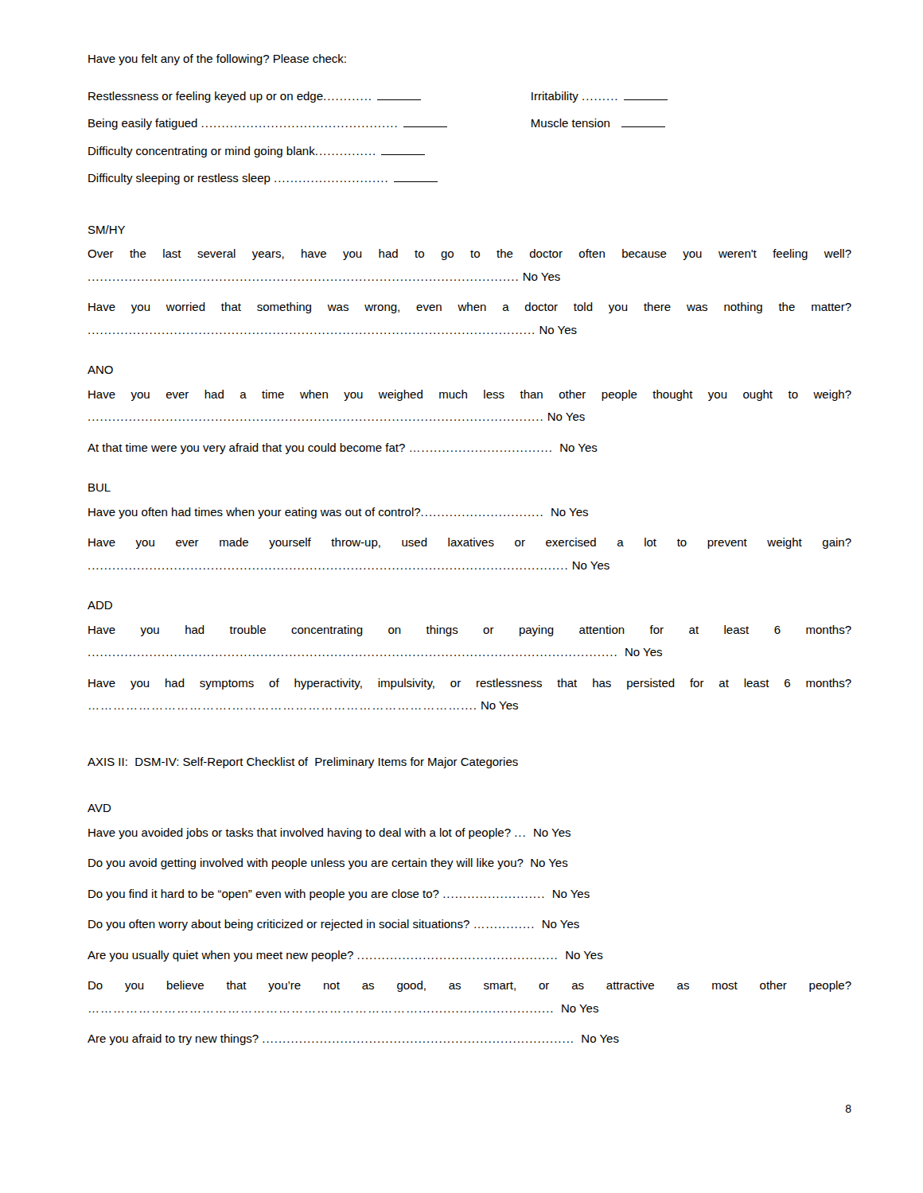Have you felt any of the following? Please check:
| Restlessness or feeling keyed up or on edge ............ | Irritability ......... |
| Being easily fatigued ................................................ | Muscle tension |
| Difficulty concentrating or mind going blank ............... | |
| Difficulty sleeping or restless sleep ............................ | |
SM/HY
Over the last several years, have you had to go to the doctor often because you weren't feeling well? ......................................................................................................... No Yes
Have you worried that something was wrong, even when a doctor told you there was nothing the matter? ............................................................................................................. No Yes
ANO
Have you ever had a time when you weighed much less than other people thought you ought to weigh? ............................................................................................................... No Yes
At that time were you very afraid that you could become fat? …................................ No Yes
BUL
Have you often had times when your eating was out of control?.............................. No Yes
Have you ever made yourself throw-up, used laxatives or exercised a lot to prevent weight gain? ..................................................................................................................... No Yes
ADD
Have you had trouble concentrating on things or paying attention for at least 6 months? ................................................................................................................................. No Yes
Have you had symptoms of hyperactivity, impulsivity, or restlessness that has persisted for at least 6 months? …………………………….……………………………………………….... No Yes
AXIS II: DSM-IV: Self-Report Checklist of Preliminary Items for Major Categories
AVD
Have you avoided jobs or tasks that involved having to deal with a lot of people? ... No Yes
Do you avoid getting involved with people unless you are certain they will like you? No Yes
Do you find it hard to be “open” even with people you are close to? ......................... No Yes
Do you often worry about being criticized or rejected in social situations? …............ No Yes
Are you usually quiet when you meet new people? ................................................. No Yes
Do you believe that you’re not as good, as smart, or as attractive as most other people? ……………………………………………………………………................................. No Yes
Are you afraid to try new things? ............................................................................ No Yes
8